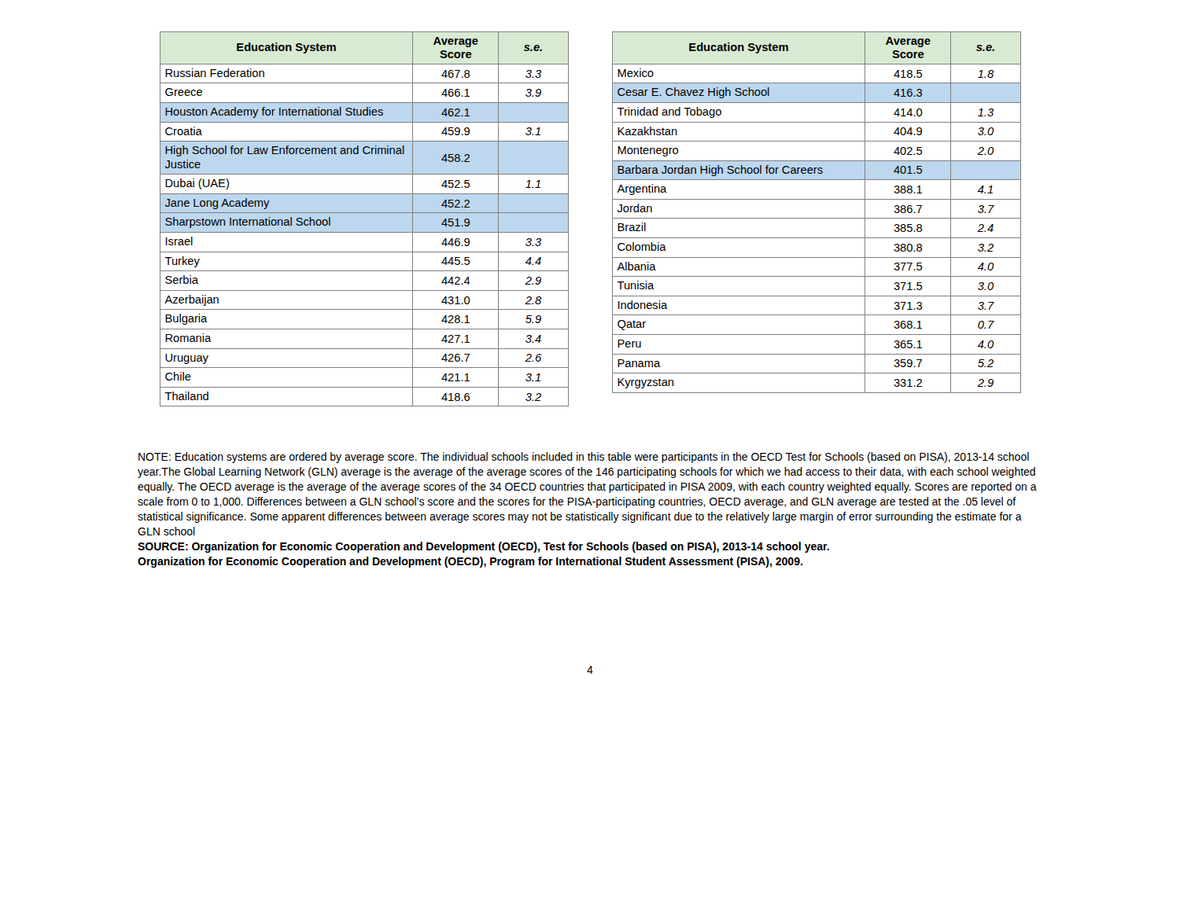| Education System | Average Score | s.e. |
| --- | --- | --- |
| Russian Federation | 467.8 | 3.3 |
| Greece | 466.1 | 3.9 |
| Houston Academy for International Studies | 462.1 | |
| Croatia | 459.9 | 3.1 |
| High School for Law Enforcement and Criminal Justice | 458.2 | |
| Dubai (UAE) | 452.5 | 1.1 |
| Jane Long Academy | 452.2 | |
| Sharpstown International School | 451.9 | |
| Israel | 446.9 | 3.3 |
| Turkey | 445.5 | 4.4 |
| Serbia | 442.4 | 2.9 |
| Azerbaijan | 431.0 | 2.8 |
| Bulgaria | 428.1 | 5.9 |
| Romania | 427.1 | 3.4 |
| Uruguay | 426.7 | 2.6 |
| Chile | 421.1 | 3.1 |
| Thailand | 418.6 | 3.2 |
| Education System | Average Score | s.e. |
| --- | --- | --- |
| Mexico | 418.5 | 1.8 |
| Cesar E. Chavez High School | 416.3 | |
| Trinidad and Tobago | 414.0 | 1.3 |
| Kazakhstan | 404.9 | 3.0 |
| Montenegro | 402.5 | 2.0 |
| Barbara Jordan High School for Careers | 401.5 | |
| Argentina | 388.1 | 4.1 |
| Jordan | 386.7 | 3.7 |
| Brazil | 385.8 | 2.4 |
| Colombia | 380.8 | 3.2 |
| Albania | 377.5 | 4.0 |
| Tunisia | 371.5 | 3.0 |
| Indonesia | 371.3 | 3.7 |
| Qatar | 368.1 | 0.7 |
| Peru | 365.1 | 4.0 |
| Panama | 359.7 | 5.2 |
| Kyrgyzstan | 331.2 | 2.9 |
NOTE: Education systems are ordered by average score. The individual schools included in this table were participants in the OECD Test for Schools (based on PISA), 2013-14 school year.The Global Learning Network (GLN) average is the average of the average scores of the 146 participating schools for which we had access to their data, with each school weighted equally. The OECD average is the average of the average scores of the 34 OECD countries that participated in PISA 2009, with each country weighted equally. Scores are reported on a scale from 0 to 1,000. Differences between a GLN school’s score and the scores for the PISA-participating countries, OECD average, and GLN average are tested at the .05 level of statistical significance. Some apparent differences between average scores may not be statistically significant due to the relatively large margin of error surrounding the estimate for a GLN school
SOURCE: Organization for Economic Cooperation and Development (OECD), Test for Schools (based on PISA), 2013-14 school year.
Organization for Economic Cooperation and Development (OECD), Program for International Student Assessment (PISA), 2009.
4